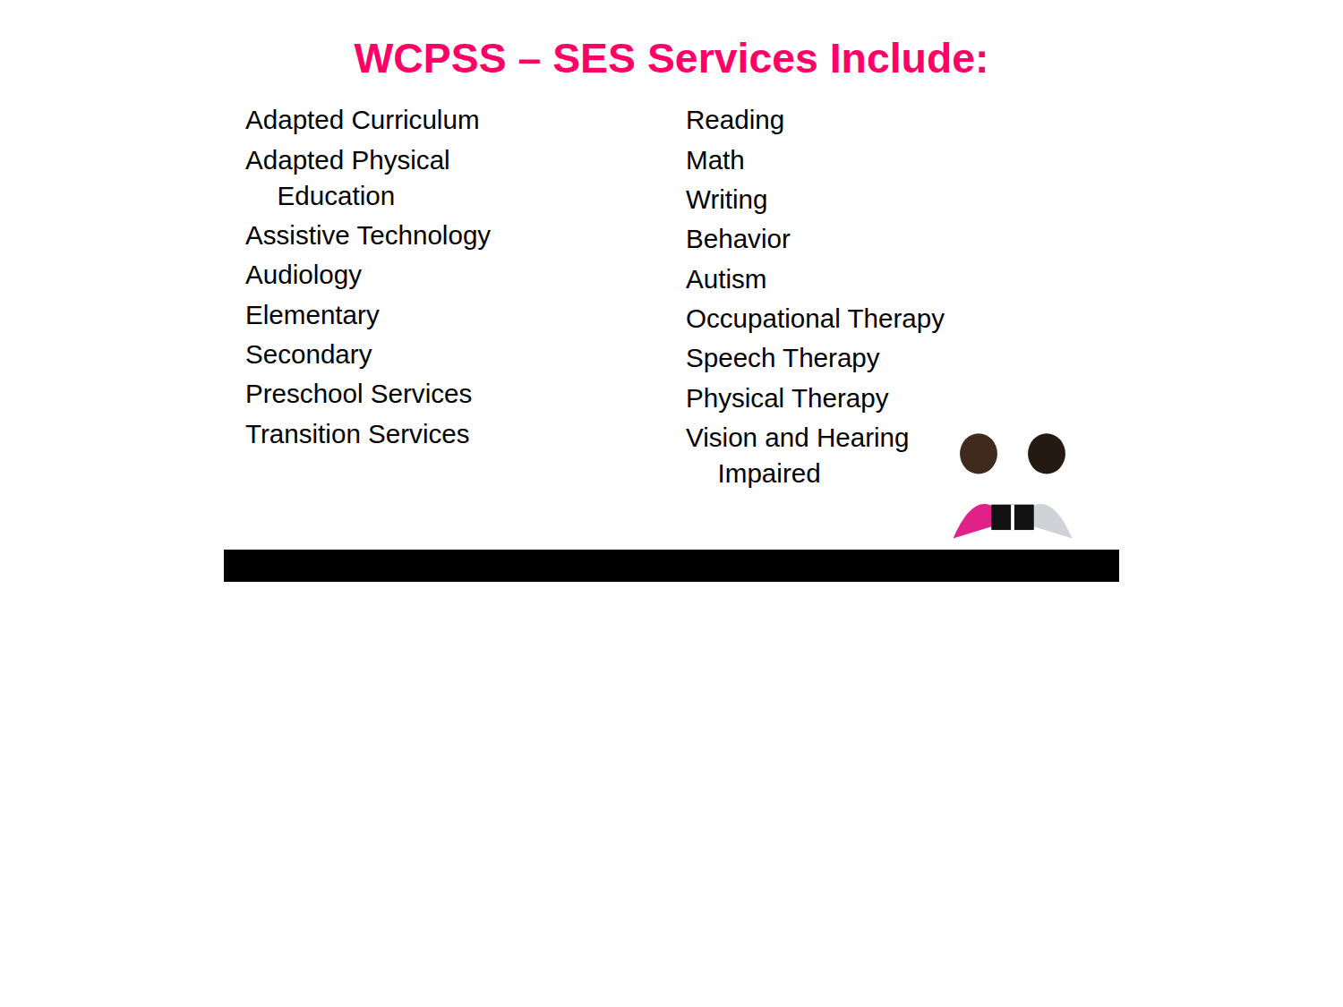WCPSS – SES Services Include:
Adapted Curriculum
Adapted PhysicalEducation
Assistive Technology
Audiology
Elementary
Secondary
Preschool Services
Transition Services
Reading
Math
Writing
Behavior
Autism
Occupational Therapy
Speech Therapy
Physical Therapy
Vision and HearingImpaired